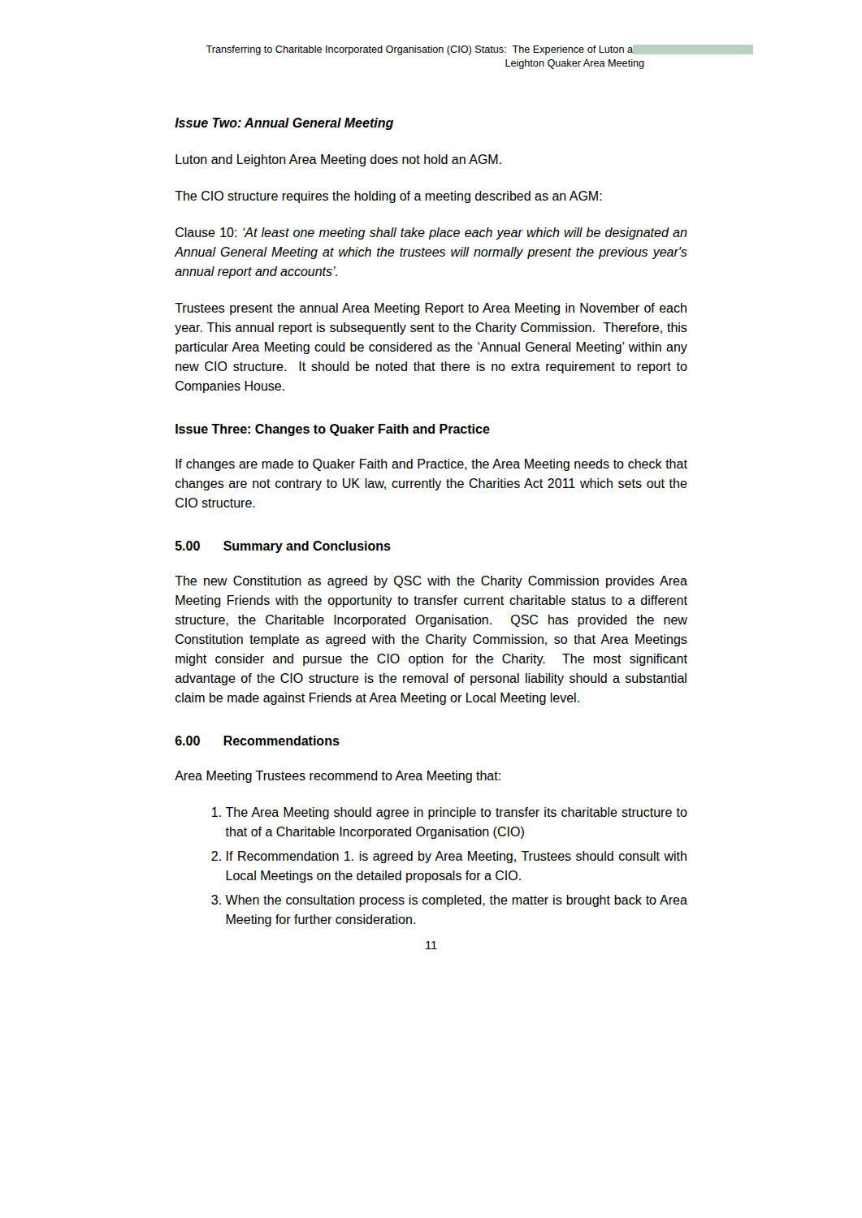Transferring to Charitable Incorporated Organisation (CIO) Status: The Experience of Luton and
Leighton Quaker Area Meeting
Issue Two: Annual General Meeting
Luton and Leighton Area Meeting does not hold an AGM.
The CIO structure requires the holding of a meeting described as an AGM:
Clause 10: ‘At least one meeting shall take place each year which will be designated an Annual General Meeting at which the trustees will normally present the previous year's annual report and accounts’.
Trustees present the annual Area Meeting Report to Area Meeting in November of each year. This annual report is subsequently sent to the Charity Commission. Therefore, this particular Area Meeting could be considered as the ‘Annual General Meeting’ within any new CIO structure. It should be noted that there is no extra requirement to report to Companies House.
Issue Three: Changes to Quaker Faith and Practice
If changes are made to Quaker Faith and Practice, the Area Meeting needs to check that changes are not contrary to UK law, currently the Charities Act 2011 which sets out the CIO structure.
5.00 Summary and Conclusions
The new Constitution as agreed by QSC with the Charity Commission provides Area Meeting Friends with the opportunity to transfer current charitable status to a different structure, the Charitable Incorporated Organisation. QSC has provided the new Constitution template as agreed with the Charity Commission, so that Area Meetings might consider and pursue the CIO option for the Charity. The most significant advantage of the CIO structure is the removal of personal liability should a substantial claim be made against Friends at Area Meeting or Local Meeting level.
6.00 Recommendations
Area Meeting Trustees recommend to Area Meeting that:
The Area Meeting should agree in principle to transfer its charitable structure to that of a Charitable Incorporated Organisation (CIO)
If Recommendation 1. is agreed by Area Meeting, Trustees should consult with Local Meetings on the detailed proposals for a CIO.
When the consultation process is completed, the matter is brought back to Area Meeting for further consideration.
11